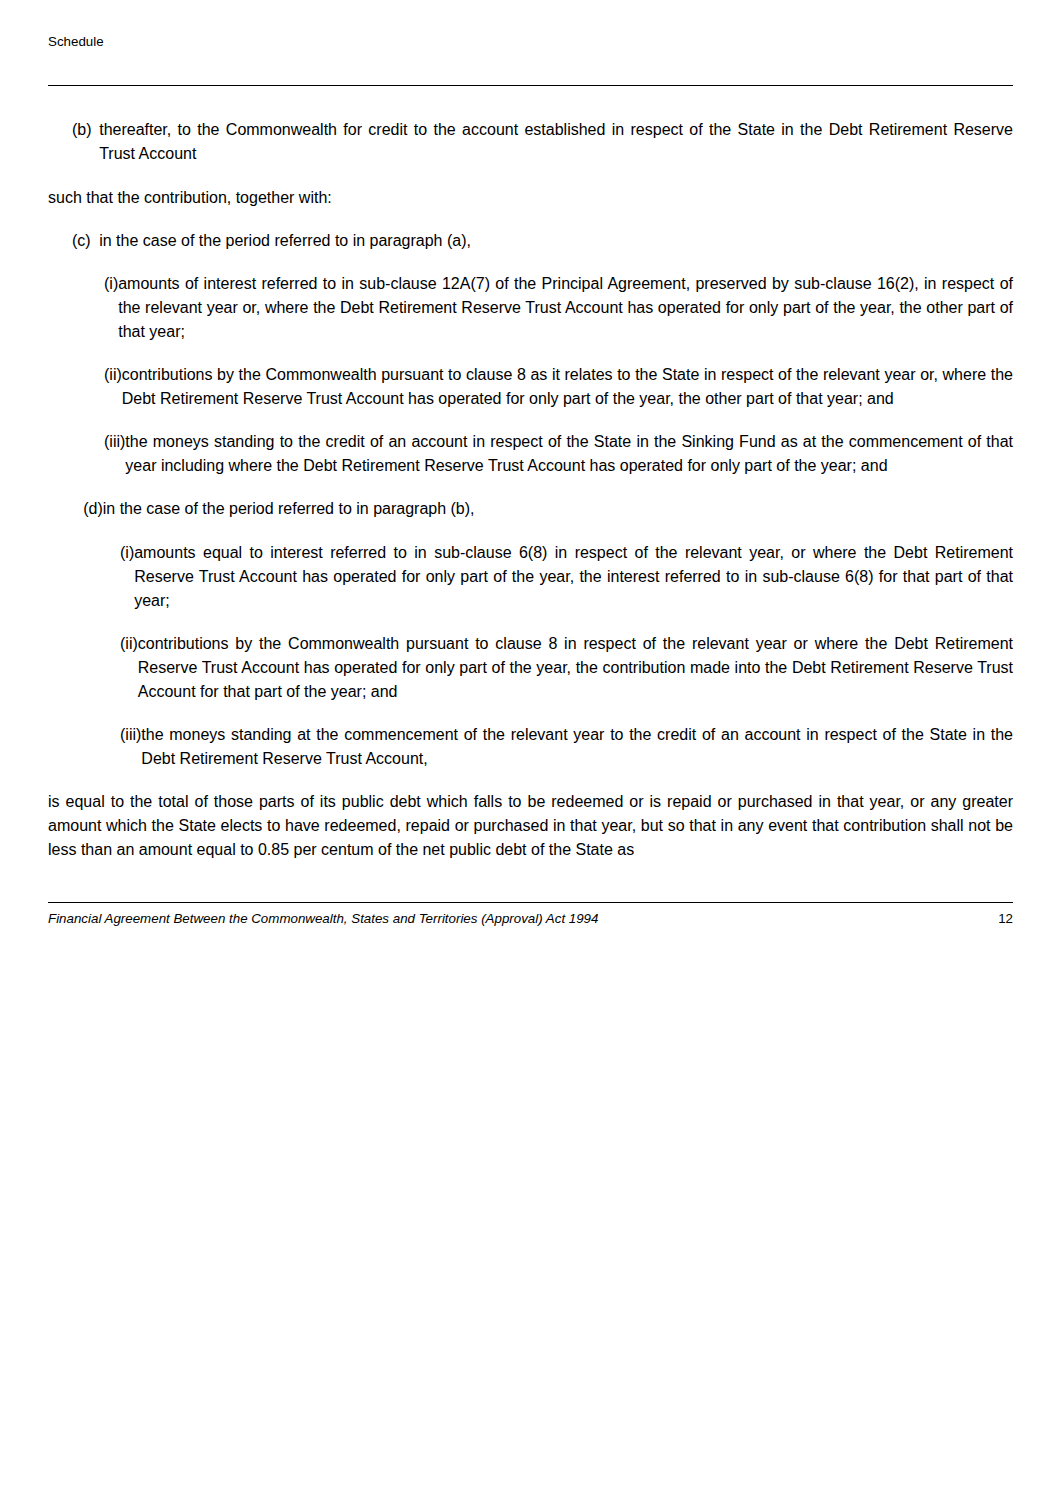Schedule
(b)
thereafter, to the Commonwealth for credit to the account established in respect of the State in the Debt Retirement Reserve Trust Account
such that the contribution, together with:
(c)
in the case of the period referred to in paragraph (a),
(i)
amounts of interest referred to in sub-clause 12A(7) of the Principal Agreement, preserved by sub-clause 16(2), in respect of the relevant year or, where the Debt Retirement Reserve Trust Account has operated for only part of the year, the other part of that year;
(ii)
contributions by the Commonwealth pursuant to clause 8 as it relates to the State in respect of the relevant year or, where the Debt Retirement Reserve Trust Account has operated for only part of the year, the other part of that year; and
(iii)
the moneys standing to the credit of an account in respect of the State in the Sinking Fund as at the commencement of that year including where the Debt Retirement Reserve Trust Account has operated for only part of the year; and
(d)
in the case of the period referred to in paragraph (b),
(i)
amounts equal to interest referred to in sub-clause 6(8) in respect of the relevant year, or where the Debt Retirement Reserve Trust Account has operated for only part of the year, the interest referred to in sub-clause 6(8) for that part of that year;
(ii)
contributions by the Commonwealth pursuant to clause 8 in respect of the relevant year or where the Debt Retirement Reserve Trust Account has operated for only part of the year, the contribution made into the Debt Retirement Reserve Trust Account for that part of the year; and
(iii)
the moneys standing at the commencement of the relevant year to the credit of an account in respect of the State in the Debt Retirement Reserve Trust Account,
is equal to the total of those parts of its public debt which falls to be redeemed or is repaid or purchased in that year, or any greater amount which the State elects to have redeemed, repaid or purchased in that year, but so that in any event that contribution shall not be less than an amount equal to 0.85 per centum of the net public debt of the State as
Financial Agreement Between the Commonwealth, States and Territories (Approval) Act 1994
12